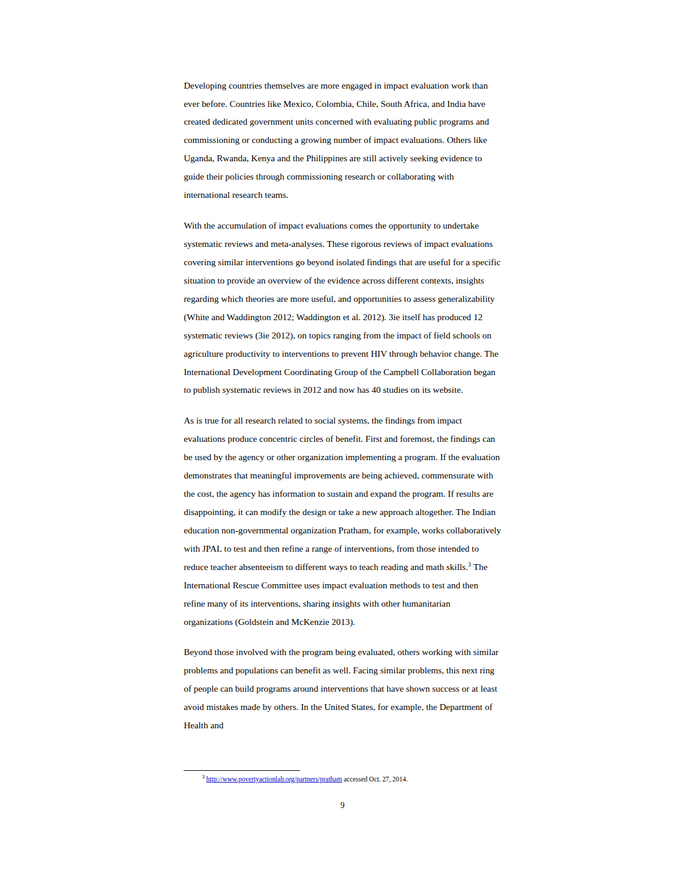Developing countries themselves are more engaged in impact evaluation work than ever before. Countries like Mexico, Colombia, Chile, South Africa, and India have created dedicated government units concerned with evaluating public programs and commissioning or conducting a growing number of impact evaluations. Others like Uganda, Rwanda, Kenya and the Philippines are still actively seeking evidence to guide their policies through commissioning research or collaborating with international research teams.
With the accumulation of impact evaluations comes the opportunity to undertake systematic reviews and meta-analyses. These rigorous reviews of impact evaluations covering similar interventions go beyond isolated findings that are useful for a specific situation to provide an overview of the evidence across different contexts, insights regarding which theories are more useful, and opportunities to assess generalizability (White and Waddington 2012; Waddington et al. 2012). 3ie itself has produced 12 systematic reviews (3ie 2012), on topics ranging from the impact of field schools on agriculture productivity to interventions to prevent HIV through behavior change. The International Development Coordinating Group of the Campbell Collaboration began to publish systematic reviews in 2012 and now has 40 studies on its website.
As is true for all research related to social systems, the findings from impact evaluations produce concentric circles of benefit. First and foremost, the findings can be used by the agency or other organization implementing a program. If the evaluation demonstrates that meaningful improvements are being achieved, commensurate with the cost, the agency has information to sustain and expand the program. If results are disappointing, it can modify the design or take a new approach altogether. The Indian education non-governmental organization Pratham, for example, works collaboratively with JPAL to test and then refine a range of interventions, from those intended to reduce teacher absenteeism to different ways to teach reading and math skills.3 The International Rescue Committee uses impact evaluation methods to test and then refine many of its interventions, sharing insights with other humanitarian organizations (Goldstein and McKenzie 2013).
Beyond those involved with the program being evaluated, others working with similar problems and populations can benefit as well. Facing similar problems, this next ring of people can build programs around interventions that have shown success or at least avoid mistakes made by others. In the United States, for example, the Department of Health and
3 http://www.povertyactionlab.org/partners/pratham accessed Oct. 27, 2014.
9